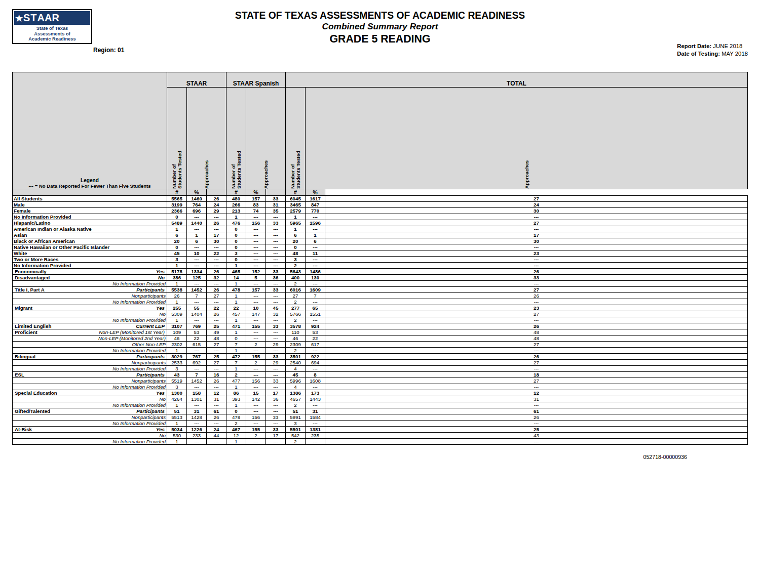★STAAR
State of Texas
Assessments of
Academic Readiness
STATE OF TEXAS ASSESSMENTS OF ACADEMIC READINESS
Combined Summary Report
Region: 01
GRADE 5 READING
Report Date: JUNE 2018
Date of Testing: MAY 2018
| Legend --- = No Data Reported For Fewer Than Five Students | STAAR | STAAR Spanish | TOTAL |
| --- | --- | --- | --- |
| Number of Students Tested | Approaches | Number of Students Tested | Approaches | Number of Students Tested | Approaches |
| | # | % | | # | % | | # | % |
| All Students | 5565 | 1460 | 26 | 480 | 157 | 33 | 6045 | 1617 | 27 |
| Male | 3199 | 764 | 24 | 266 | 83 | 31 | 3465 | 847 | 24 |
| Female | 2366 | 696 | 29 | 213 | 74 | 35 | 2579 | 770 | 30 |
| No Information Provided | 0 | --- | --- | 1 | --- | --- | 1 | --- | --- |
| Hispanic/Latino | 5489 | 1440 | 26 | 476 | 156 | 33 | 5965 | 1596 | 27 |
| American Indian or Alaska Native | 1 | --- | --- | 0 | --- | --- | 1 | --- | --- |
| Asian | 6 | 1 | 17 | 0 | --- | --- | 6 | 1 | 17 |
| Black or African American | 20 | 6 | 30 | 0 | --- | --- | 20 | 6 | 30 |
| Native Hawaiian or Other Pacific Islander | 0 | --- | --- | 0 | --- | --- | 0 | --- | --- |
| White | 45 | 10 | 22 | 3 | --- | --- | 48 | 11 | 23 |
| Two or More Races | 3 | --- | --- | 0 | --- | --- | 3 | --- | --- |
| No Information Provided | 1 | --- | --- | 1 | --- | --- | 2 | --- | --- |
| / Economically / Yes / | 5178 | 1334 | 26 | 465 | 152 | 33 | 5643 | 1486 | 26 |
| / Disadvantaged / No / | 386 | 125 | 32 | 14 | 5 | 36 | 400 | 130 | 33 |
| No Information Provided | 1 | --- | --- | 1 | --- | --- | 2 | --- | --- |
| / Title I, Part A / Participants / | 5538 | 1452 | 26 | 478 | 157 | 33 | 6016 | 1609 | 27 |
| Nonparticipants | 26 | 7 | 27 | 1 | --- | --- | 27 | 7 | 26 |
| No Information Provided | 1 | --- | --- | 1 | --- | --- | 2 | --- | --- |
| / Migrant / Yes / | 255 | 55 | 22 | 22 | 10 | 45 | 277 | 65 | 23 |
| No | 5309 | 1404 | 26 | 457 | 147 | 32 | 5766 | 1551 | 27 |
| No Information Provided | 1 | --- | --- | 1 | --- | --- | 2 | --- | --- |
| / Limited English / Current LEP / | 3107 | 769 | 25 | 471 | 155 | 33 | 3578 | 924 | 26 |
| / Proficient / Non-LEP (Monitored 1st Year) / | 109 | 53 | 49 | 1 | --- | --- | 110 | 53 | 48 |
| Non-LEP (Monitored 2nd Year) | 46 | 22 | 48 | 0 | --- | --- | 46 | 22 | 48 |
| Other Non-LEP | 2302 | 615 | 27 | 7 | 2 | 29 | 2309 | 617 | 27 |
| No Information Provided | 1 | --- | --- | 1 | --- | --- | 2 | --- | --- |
| / Bilingual / Participants / | 3029 | 767 | 25 | 472 | 155 | 33 | 3501 | 922 | 26 |
| Nonparticipants | 2533 | 692 | 27 | 7 | 2 | 29 | 2540 | 694 | 27 |
| No Information Provided | 3 | --- | --- | 1 | --- | --- | 4 | --- | --- |
| / ESL / Participants / | 43 | 7 | 16 | 2 | --- | --- | 45 | 8 | 18 |
| Nonparticipants | 5519 | 1452 | 26 | 477 | 156 | 33 | 5996 | 1608 | 27 |
| No Information Provided | 3 | --- | --- | 1 | --- | --- | 4 | --- | --- |
| / Special Education / Yes / | 1300 | 158 | 12 | 86 | 15 | 17 | 1386 | 173 | 12 |
| No | 4264 | 1301 | 31 | 393 | 142 | 36 | 4657 | 1443 | 31 |
| No Information Provided | 1 | --- | --- | 1 | --- | --- | 2 | --- | --- |
| / Gifted/Talented / Participants / | 51 | 31 | 61 | 0 | --- | --- | 51 | 31 | 61 |
| Nonparticipants | 5513 | 1428 | 26 | 478 | 156 | 33 | 5991 | 1584 | 26 |
| No Information Provided | 1 | --- | --- | 2 | --- | --- | 3 | --- | --- |
| / At-Risk / Yes / | 5034 | 1226 | 24 | 467 | 155 | 33 | 5501 | 1381 | 25 |
| No | 530 | 233 | 44 | 12 | 2 | 17 | 542 | 235 | 43 |
| No Information Provided | 1 | --- | --- | 1 | --- | --- | 2 | --- | --- |
052718-00000936